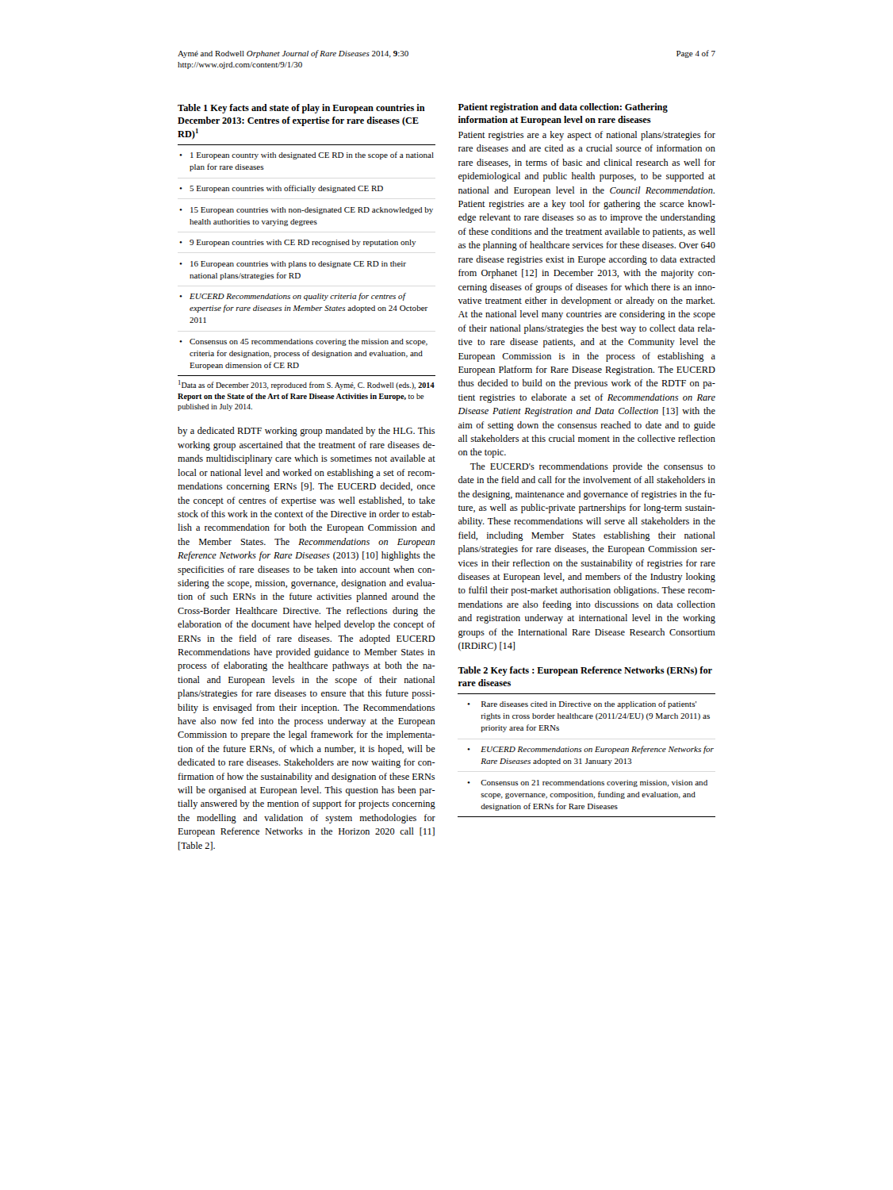Aymé and Rodwell Orphanet Journal of Rare Diseases 2014, 9:30 http://www.ojrd.com/content/9/1/30
Page 4 of 7
Table 1 Key facts and state of play in European countries in December 2013: Centres of expertise for rare diseases (CE RD)1
1 European country with designated CE RD in the scope of a national plan for rare diseases
5 European countries with officially designated CE RD
15 European countries with non-designated CE RD acknowledged by health authorities to varying degrees
9 European countries with CE RD recognised by reputation only
16 European countries with plans to designate CE RD in their national plans/strategies for RD
EUCERD Recommendations on quality criteria for centres of expertise for rare diseases in Member States adopted on 24 October 2011
Consensus on 45 recommendations covering the mission and scope, criteria for designation, process of designation and evaluation, and European dimension of CE RD
1Data as of December 2013, reproduced from S. Aymé, C. Rodwell (eds.), 2014 Report on the State of the Art of Rare Disease Activities in Europe, to be published in July 2014.
by a dedicated RDTF working group mandated by the HLG. This working group ascertained that the treatment of rare diseases demands multidisciplinary care which is sometimes not available at local or national level and worked on establishing a set of recommendations concerning ERNs [9]. The EUCERD decided, once the concept of centres of expertise was well established, to take stock of this work in the context of the Directive in order to establish a recommendation for both the European Commission and the Member States. The Recommendations on European Reference Networks for Rare Diseases (2013) [10] highlights the specificities of rare diseases to be taken into account when considering the scope, mission, governance, designation and evaluation of such ERNs in the future activities planned around the Cross-Border Healthcare Directive. The reflections during the elaboration of the document have helped develop the concept of ERNs in the field of rare diseases. The adopted EUCERD Recommendations have provided guidance to Member States in process of elaborating the healthcare pathways at both the national and European levels in the scope of their national plans/strategies for rare diseases to ensure that this future possibility is envisaged from their inception. The Recommendations have also now fed into the process underway at the European Commission to prepare the legal framework for the implementation of the future ERNs, of which a number, it is hoped, will be dedicated to rare diseases. Stakeholders are now waiting for confirmation of how the sustainability and designation of these ERNs will be organised at European level. This question has been partially answered by the mention of support for projects concerning the modelling and validation of system methodologies for European Reference Networks in the Horizon 2020 call [11] [Table 2].
Patient registration and data collection: Gathering information at European level on rare diseases
Patient registries are a key aspect of national plans/strategies for rare diseases and are cited as a crucial source of information on rare diseases, in terms of basic and clinical research as well for epidemiological and public health purposes, to be supported at national and European level in the Council Recommendation. Patient registries are a key tool for gathering the scarce knowledge relevant to rare diseases so as to improve the understanding of these conditions and the treatment available to patients, as well as the planning of healthcare services for these diseases. Over 640 rare disease registries exist in Europe according to data extracted from Orphanet [12] in December 2013, with the majority concerning diseases of groups of diseases for which there is an innovative treatment either in development or already on the market. At the national level many countries are considering in the scope of their national plans/strategies the best way to collect data relative to rare disease patients, and at the Community level the European Commission is in the process of establishing a European Platform for Rare Disease Registration. The EUCERD thus decided to build on the previous work of the RDTF on patient registries to elaborate a set of Recommendations on Rare Disease Patient Registration and Data Collection [13] with the aim of setting down the consensus reached to date and to guide all stakeholders at this crucial moment in the collective reflection on the topic.
The EUCERD's recommendations provide the consensus to date in the field and call for the involvement of all stakeholders in the designing, maintenance and governance of registries in the future, as well as public-private partnerships for long-term sustainability. These recommendations will serve all stakeholders in the field, including Member States establishing their national plans/strategies for rare diseases, the European Commission services in their reflection on the sustainability of registries for rare diseases at European level, and members of the Industry looking to fulfil their post-market authorisation obligations. These recommendations are also feeding into discussions on data collection and registration underway at international level in the working groups of the International Rare Disease Research Consortium (IRDiRC) [14]
Table 2 Key facts : European Reference Networks (ERNs) for rare diseases
Rare diseases cited in Directive on the application of patients' rights in cross border healthcare (2011/24/EU) (9 March 2011) as priority area for ERNs
EUCERD Recommendations on European Reference Networks for Rare Diseases adopted on 31 January 2013
Consensus on 21 recommendations covering mission, vision and scope, governance, composition, funding and evaluation, and designation of ERNs for Rare Diseases